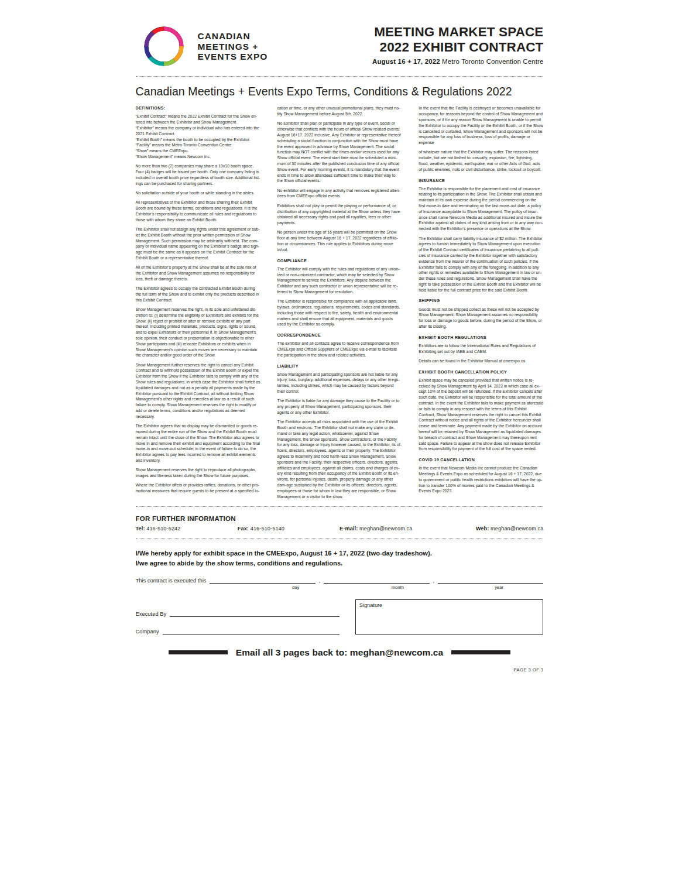Canadian Meetings + Events Expo
Meeting Market Space
2022 Exhibit Contract
August 16 + 17, 2022 Metro Toronto Convention Centre
Canadian Meetings + Events Expo Terms, Conditions & Regulations 2022
Definitions:
“Exhibit Contract” means the 2022 Exhibit Contract for the Show entered into between the Exhibitor and Show Management.
“Exhibitor” means the company or individual who has entered into the 2021 Exhibit Contract.
“Exhibit Booth” means the booth to be occupied by the Exhibitor. “Facility” means the Metro Toronto Convention Centre.
“Show” means the CMEExpo.
“Show Management” means Newcom Inc.
No more than two (2) companies may share a 10x10 booth space. Four (4) badges will be issued per booth. Only one company listing is included in overall booth price regardless of booth size. Additional listings can be purchased for sharing partners.
No solicitation outside of your booth or while standing in the aisles.
All representatives of the Exhibitor and those sharing their Exhibit Booth are bound by these terms, conditions and regulations. It is the Exhibitor’s responsibility to communicate all rules and regulations to those with whom they share an Exhibit Booth.
The Exhibitor shall not assign any rights under this agreement or sublet the Exhibit Booth without the prior written permission of Show Management. Such permission may be arbitrarily withheld. The company or individual name appearing on the Exhibitor’s badge and signage must be the same as it appears on the Exhibit Contract for the Exhibit Booth or a representative thereof.
All of the Exhibitor’s property at the Show shall be at the sole risk of the Exhibitor and Show Management assumes no responsibility for loss, theft or damage thereto.
The Exhibitor agrees to occupy the contracted Exhibit Booth during the full term of the Show and to exhibit only the products described in this Exhibit Contract.
Show Management reserves the right, in its sole and unfettered discretion to: (i) determine the eligibility of Exhibitors and exhibits for the Show, (ii) reject or prohibit or alter or remove exhibits or any part thereof, including printed materials, products, signs, lights or sound, and to expel Exhibitors or their personnel if, in Show Management’s sole opinion, their conduct or presentation is objectionable to other Show participants and (iii) relocate Exhibitors or exhibits when in Show Management’s opinion such moves are necessary to maintain the character and/or good order of the Show.
Show Management further reserves the right to cancel any Exhibit Contract and to withhold possession of the Exhibit Booth or expel the Exhibitor from the Show if the Exhibitor fails to comply with any of the Show rules and regulations; in which case the Exhibitor shall forfeit as liquidated damages and not as a penalty all payments made by the Exhibitor pursuant to the Exhibit Contract, all without limiting Show Management’s other rights and remedies at law as a result of such failure to comply. Show Management reserves the right to modify or add or delete terms, conditions and/or regulations as deemed necessary.
The Exhibitor agrees that no display may be dismantled or goods removed during the entire run of the Show and the Exhibit Booth must remain intact until the close of the Show. The Exhibitor also agrees to move in and remove their exhibit and equipment according to the final move-in and move-out schedule; in the event of failure to do so, the Exhibitor agrees to pay fees incurred to remove all exhibit elements and inventory.
Show Management reserves the right to reproduce all photographs, images and likeness taken during the Show for future purposes.
Where the Exhibitor offers or provides raffles, donations, or other promotional measures that require guests to be present at a specified location or time, or any other unusual promotional plans, they must notify Show Management before August 5th, 2022.
No Exhibitor shall plan or participate in any type of event, social or otherwise that conflicts with the hours of official Show related events: August 16+17, 2022 inclusive. Any Exhibitor or representative thereof scheduling a social function in conjunction with the Show must have the event approved in advance by Show Management. The social function may NOT conflict with the times and/or venues used for any Show official event. The event start time must be scheduled a minimum of 30 minutes after the published conclusion time of any official Show event. For early morning events, it is mandatory that the event ends in time to allow attendees sufficient time to make their way to the Show official events.
No exhibitor will engage in any activity that removes registered attendees from CMEExpo official events.
Exhibitors shall not play or permit the playing or performance of, or distribution of any copyrighted material at the Show unless they have obtained all necessary rights and paid all royalties, fees or other payments.
No person under the age of 16 years will be permitted on the Show floor at any time between August 16 + 17, 2022 regardless of affiliation or circumstances. This rule applies to Exhibitors during move in/out.
Compliance
The Exhibitor will comply with the rules and regulations of any unionized or non-unionized contractor, which may be selected by Show Management to service the Exhibitors. Any dispute between the Exhibitor and any such contractor or union representative will be referred to Show Management for resolution.
The Exhibitor is responsible for compliance with all applicable laws, bylaws, ordinances, regulations, requirements, codes and standards, including those with respect to fire, safety, health and environmental matters and shall ensure that all equipment, materials and goods used by the Exhibitor so comply.
Correspondence
The exhibitor and all contacts agree to receive correspondence from CMEExpo and Official Suppliers of CMEExpo via e-mail to facilitate the participation in the show and related activities.
Liability
Show Management and participating sponsors are not liable for any injury, loss, burglary, additional expenses, delays or any other irregularities, including strikes, which may be caused by factors beyond their control.
The Exhibitor is liable for any damage they cause to the Facility or to any property of Show Management, participating sponsors, their agents or any other Exhibitor.
The Exhibitor accepts all risks associated with the use of the Exhibit Booth and environs. The Exhibitor shall not make any claim or demand or take any legal action, whatsoever, against Show Management, the Show sponsors, Show contractors, or the Facility for any loss, damage or injury however caused, to the Exhibitor, its officers, directors, employees, agents or their property. The Exhibitor agrees to indemnify and hold harm-less Show Management, Show sponsors and the Facility, their respective officers, directors, agents, affiliates and employees, against all claims, costs and charges of every kind resulting from their occupancy of the Exhibit Booth or its environs, for personal injuries, death, property damage or any other dam-age sustained by the Exhibitor or its officers, directors, agents, employees or those for whom in law they are responsible, or Show Management or a visitor to the show.
In the event that the Facility is destroyed or becomes unavailable for occupancy, for reasons beyond the control of Show Management and sponsors, or if for any reason Show Management is unable to permit the Exhibitor to occupy the Facility or the Exhibit Booth, or if the Show is cancelled or curtailed, Show Management and sponsors will not be responsible for any loss of business, loss of profits, damage or expense
of whatever nature that the Exhibitor may suffer. The reasons listed include, but are not limited to: casualty, explosion, fire, lightning, flood, weather, epidemic, earthquake, war or other Acts of God, acts of public enemies, riots or civil disturbance, strike, lockout or boycott.
Insurance
The Exhibitor is responsible for the placement and cost of insurance relating to its participation in the Show. The Exhibitor shall obtain and maintain at its own expense during the period commencing on the first move-in date and terminating on the last move-out date, a policy of insurance acceptable to Show Management. The policy of insurance shall name Newcom Media as additional insured and insure the Exhibitor against all claims of any kind arising from or in any way connected with the Exhibitor’s presence or operations at the Show.
The Exhibitor shall carry liability insurance of $2 million. The Exhibitor agrees to furnish immediately to Show Management upon execution of the Exhibit Contract certificates of insurance pertaining to all policies of insurance carried by the Exhibitor together with satisfactory evidence from the insurer of the continuation of such policies. If the Exhibitor fails to comply with any of the foregoing, in addition to any other rights or remedies available to Show Management in law or under these rules and regulations, Show Management shall have the right to take possession of the Exhibit Booth and the Exhibitor will be held liable for the full contract price for the said Exhibit Booth.
Shipping
Goods must not be shipped collect as these will not be accepted by Show Management. Show Management assumes no responsibility for loss or damage to goods before, during the period of the Show, or after its closing.
Exhibit Booth Regulations
Exhibitors are to follow the International Rules and Regulations of Exhibiting set out by IAEE and CAEM.
Details can be found in the Exhibitor Manual at cmeexpo.ca
Exhibit Booth Cancellation Policy
Exhibit space may be canceled provided that written notice is received by Show Management by April 14, 2022 in which case all except 10% of the deposit will be refunded. If the Exhibitor cancels after such date, the Exhibitor will be responsible for the total amount of the contract. In the event the Exhibitor fails to make payment as aforesaid or fails to comply in any respect with the terms of this Exhibit Contract, Show Management reserves the right to cancel this Exhibit Contract without notice and all rights of the Exhibitor hereunder shall cease and terminate. Any payment made by the Exhibitor on account hereof will be retained by Show Management as liquidated damages for breach of contract and Show Management may thereupon rent said space. Failure to appear at the show does not release Exhibitor from responsibility for payment of the full cost of the space rented.
Covid 19 Cancellation
In the event that Newcom Media Inc cannot produce the Canadian Meetings & Events Expo as scheduled for August 16 + 17, 2022, due to government or public health restrictions exhibitors will have the option to transfer 100% of monies paid to the Canadian Meetings & Events Expo 2023.
For Further Information
Tel: 416-510-5242
Fax: 416-510-5140
E-mail: meghan@newcom.ca
Web: meghan@newcom.ca
I/We hereby apply for exhibit space in the CMEExpo, August 16 + 17, 2022 (two-day tradeshow).
I/we agree to abide by the show terms, conditions and regulations.
This contract is executed this , ,
day month year
Executed By
Company
Signature
Email all 3 pages back to: meghan@newcom.ca
Page 3 of 3